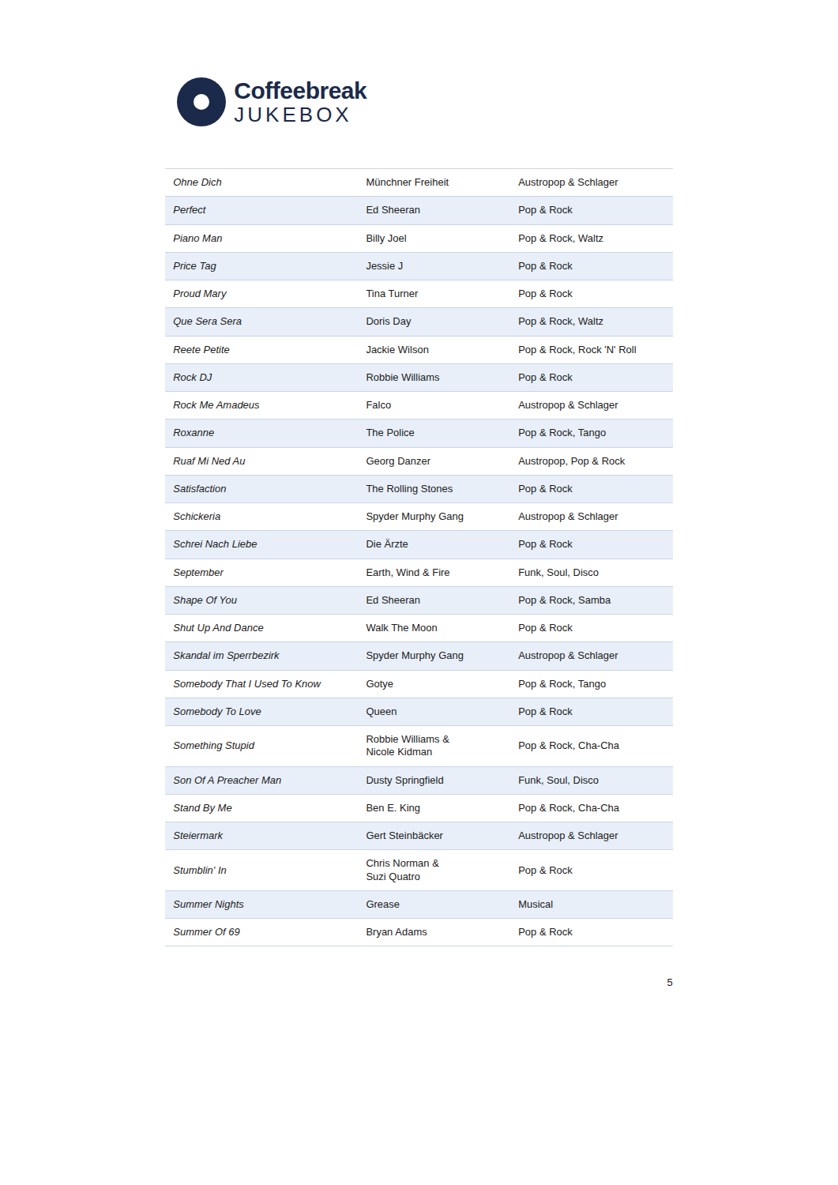Coffeebreak
JUKEBOX
| Ohne Dich | Münchner Freiheit | Austropop & Schlager |
| Perfect | Ed Sheeran | Pop & Rock |
| Piano Man | Billy Joel | Pop & Rock, Waltz |
| Price Tag | Jessie J | Pop & Rock |
| Proud Mary | Tina Turner | Pop & Rock |
| Que Sera Sera | Doris Day | Pop & Rock, Waltz |
| Reete Petite | Jackie Wilson | Pop & Rock, Rock 'N' Roll |
| Rock DJ | Robbie Williams | Pop & Rock |
| Rock Me Amadeus | Falco | Austropop & Schlager |
| Roxanne | The Police | Pop & Rock, Tango |
| Ruaf Mi Ned Au | Georg Danzer | Austropop, Pop & Rock |
| Satisfaction | The Rolling Stones | Pop & Rock |
| Schickeria | Spyder Murphy Gang | Austropop & Schlager |
| Schrei Nach Liebe | Die Ärzte | Pop & Rock |
| September | Earth, Wind & Fire | Funk, Soul, Disco |
| Shape Of You | Ed Sheeran | Pop & Rock, Samba |
| Shut Up And Dance | Walk The Moon | Pop & Rock |
| Skandal im Sperrbezirk | Spyder Murphy Gang | Austropop & Schlager |
| Somebody That I Used To Know | Gotye | Pop & Rock, Tango |
| Somebody To Love | Queen | Pop & Rock |
| Something Stupid | Robbie Williams & Nicole Kidman | Pop & Rock, Cha-Cha |
| Son Of A Preacher Man | Dusty Springfield | Funk, Soul, Disco |
| Stand By Me | Ben E. King | Pop & Rock, Cha-Cha |
| Steiermark | Gert Steinbäcker | Austropop & Schlager |
| Stumblin' In | Chris Norman & Suzi Quatro | Pop & Rock |
| Summer Nights | Grease | Musical |
| Summer Of 69 | Bryan Adams | Pop & Rock |
5